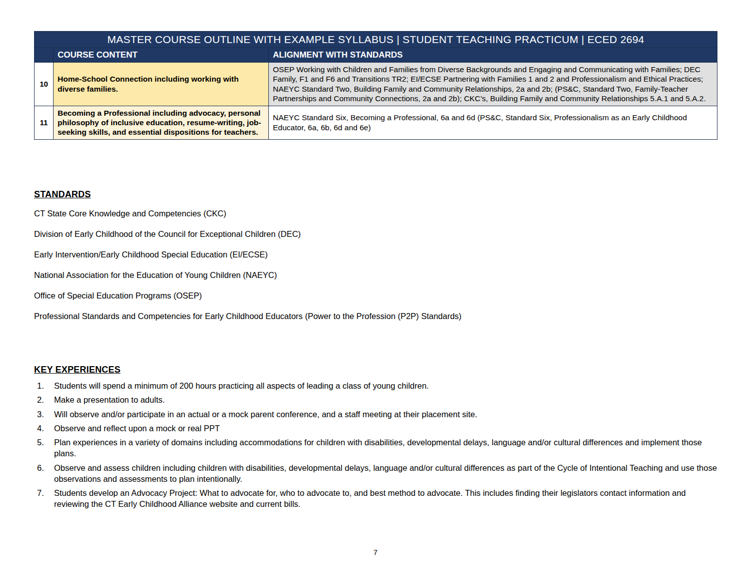| MASTER COURSE OUTLINE WITH EXAMPLE SYLLABUS / STUDENT TEACHING PRACTICUM / ECED 2694 |
| | COURSE CONTENT | ALIGNMENT WITH STANDARDS |
| 10 | Home-School Connection including working with diverse families. | OSEP Working with Children and Families from Diverse Backgrounds and Engaging and Communicating with Families; DEC Family, F1 and F6 and Transitions TR2; EI/ECSE Partnering with Families 1 and 2 and Professionalism and Ethical Practices; NAEYC Standard Two, Building Family and Community Relationships, 2a and 2b; (PS&C, Standard Two, Family-Teacher Partnerships and Community Connections, 2a and 2b); CKC’s, Building Family and Community Relationships 5.A.1 and 5.A.2. |
| 11 | Becoming a Professional including advocacy, personal philosophy of inclusive education, resume-writing, job-seeking skills, and essential dispositions for teachers. | NAEYC Standard Six, Becoming a Professional, 6a and 6d (PS&C, Standard Six, Professionalism as an Early Childhood Educator, 6a, 6b, 6d and 6e) |
STANDARDS
CT State Core Knowledge and Competencies (CKC)
Division of Early Childhood of the Council for Exceptional Children (DEC)
Early Intervention/Early Childhood Special Education (EI/ECSE)
National Association for the Education of Young Children (NAEYC)
Office of Special Education Programs (OSEP)
Professional Standards and Competencies for Early Childhood Educators (Power to the Profession (P2P) Standards)
KEY EXPERIENCES
Students will spend a minimum of 200 hours practicing all aspects of leading a class of young children.
Make a presentation to adults.
Will observe and/or participate in an actual or a mock parent conference, and a staff meeting at their placement site.
Observe and reflect upon a mock or real PPT
Plan experiences in a variety of domains including accommodations for children with disabilities, developmental delays, language and/or cultural differences and implement those plans.
Observe and assess children including children with disabilities, developmental delays, language and/or cultural differences as part of the Cycle of Intentional Teaching and use those observations and assessments to plan intentionally.
Students develop an Advocacy Project: What to advocate for, who to advocate to, and best method to advocate. This includes finding their legislators contact information and reviewing the CT Early Childhood Alliance website and current bills.
7